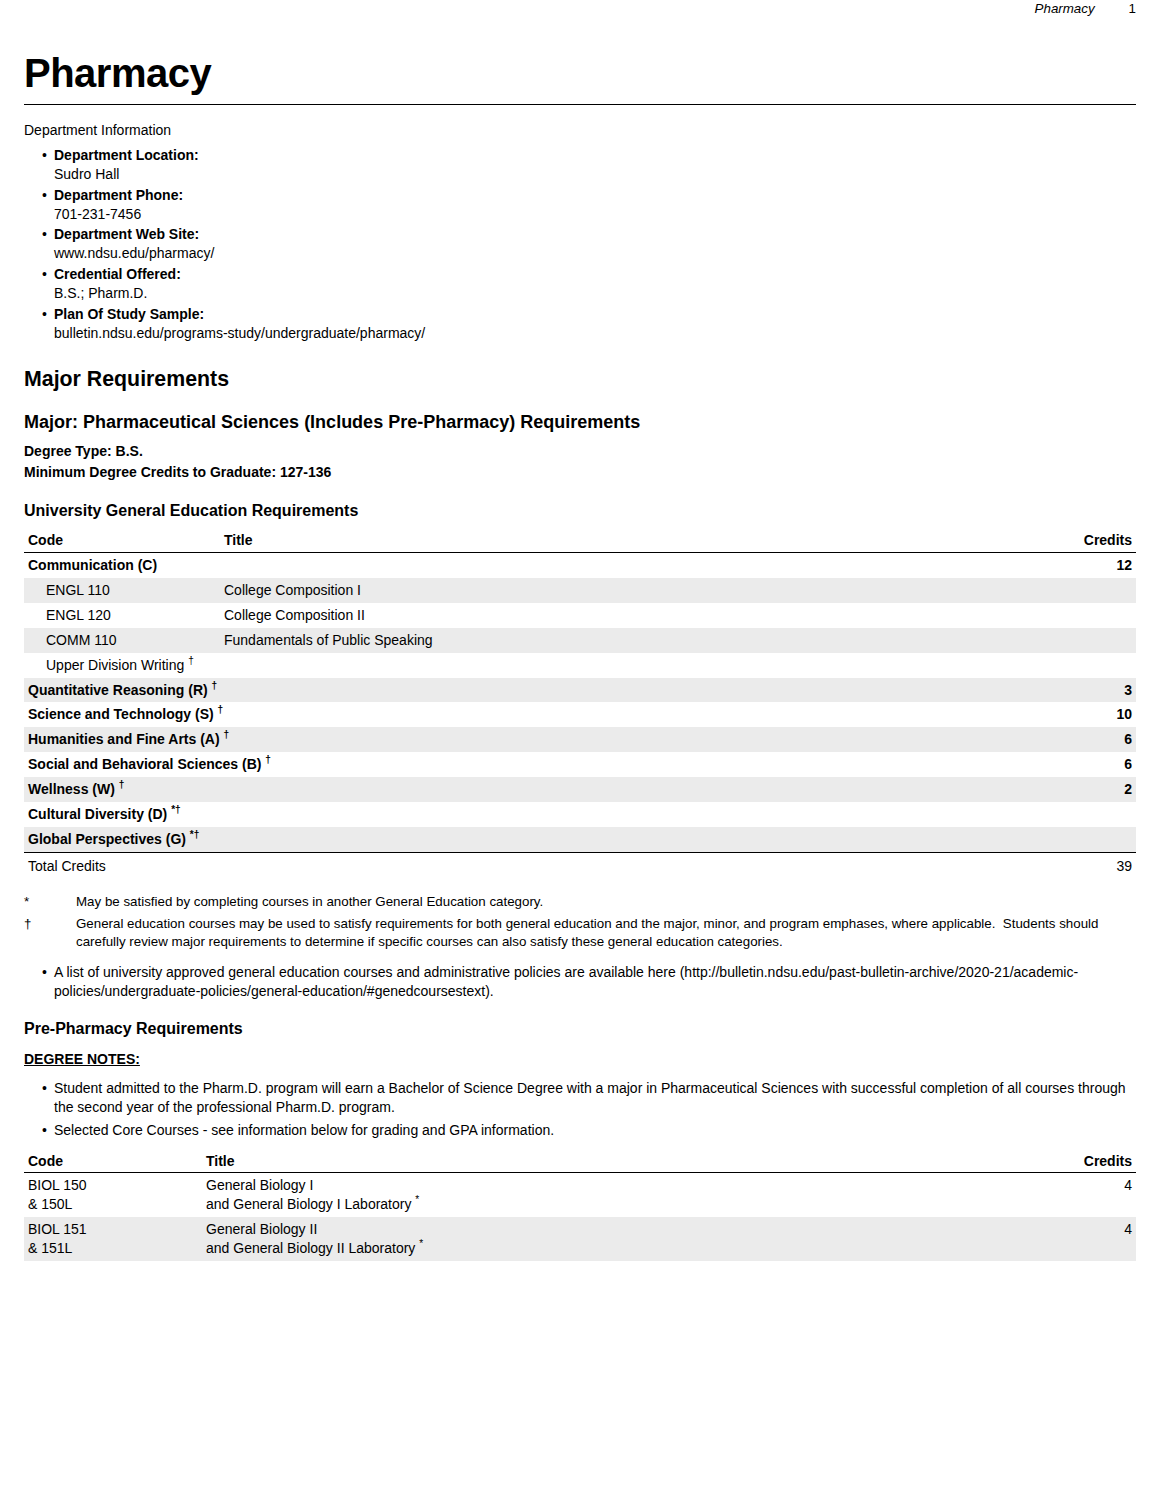Pharmacy 1
Pharmacy
Department Information
Department Location:
Sudro Hall
Department Phone:
701-231-7456
Department Web Site:
www.ndsu.edu/pharmacy/
Credential Offered:
B.S.; Pharm.D.
Plan Of Study Sample:
bulletin.ndsu.edu/programs-study/undergraduate/pharmacy/
Major Requirements
Major: Pharmaceutical Sciences (Includes Pre-Pharmacy) Requirements
Degree Type: B.S.
Minimum Degree Credits to Graduate: 127-136
University General Education Requirements
| Code | Title | Credits |
| --- | --- | --- |
| Communication (C) | 12 |
| ENGL 110 | College Composition I | |
| ENGL 120 | College Composition II | |
| COMM 110 | Fundamentals of Public Speaking | |
| Upper Division Writing † | |
| Quantitative Reasoning (R) † | 3 |
| Science and Technology (S) † | 10 |
| Humanities and Fine Arts (A) † | 6 |
| Social and Behavioral Sciences (B) † | 6 |
| Wellness (W) † | 2 |
| Cultural Diversity (D) *† | |
| Global Perspectives (G) *† | |
| Total Credits | 39 |
| * | May be satisfied by completing courses in another General Education category. |
| † | General education courses may be used to satisfy requirements for both general education and the major, minor, and program emphases, where applicable. Students should carefully review major requirements to determine if specific courses can also satisfy these general education categories. |
A list of university approved general education courses and administrative policies are available here (http://bulletin.ndsu.edu/past-bulletin-archive/2020-21/academic-policies/undergraduate-policies/general-education/#genedcoursestext).
Pre-Pharmacy Requirements
DEGREE NOTES:
Student admitted to the Pharm.D. program will earn a Bachelor of Science Degree with a major in Pharmaceutical Sciences with successful completion of all courses through the second year of the professional Pharm.D. program.
Selected Core Courses - see information below for grading and GPA information.
| Code | Title | Credits |
| --- | --- | --- |
| BIOL 150 & 150L | General Biology I and General Biology I Laboratory * | 4 |
| BIOL 151 & 151L | General Biology II and General Biology II Laboratory * | 4 |